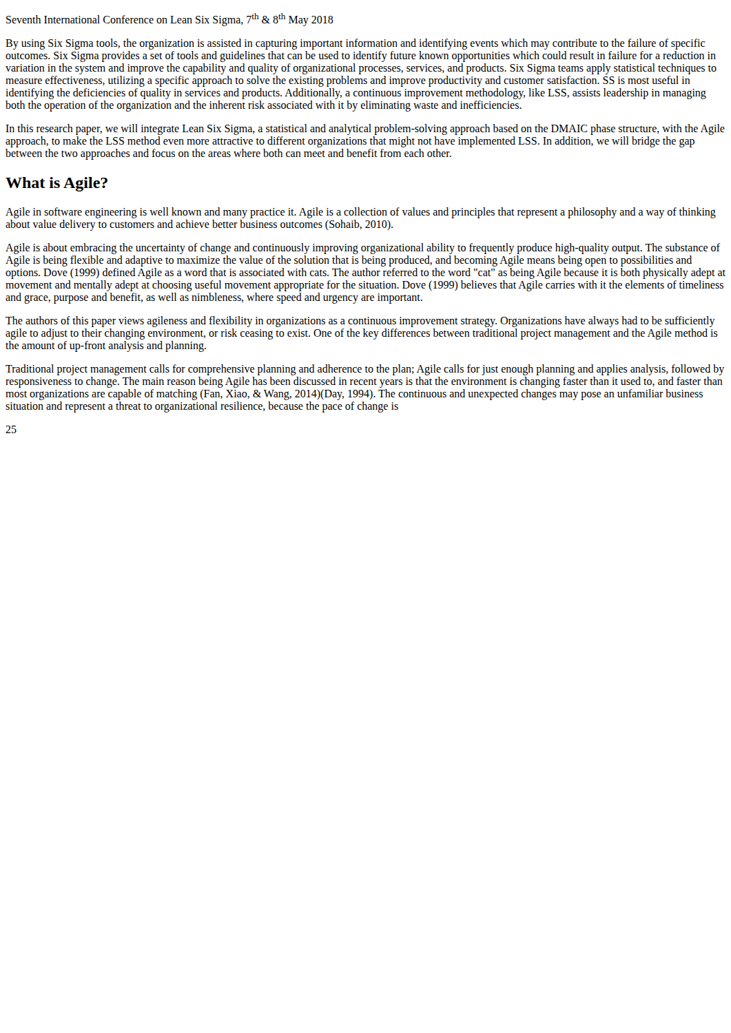Seventh International Conference on Lean Six Sigma, 7th & 8th May 2018
By using Six Sigma tools, the organization is assisted in capturing important information and identifying events which may contribute to the failure of specific outcomes. Six Sigma provides a set of tools and guidelines that can be used to identify future known opportunities which could result in failure for a reduction in variation in the system and improve the capability and quality of organizational processes, services, and products. Six Sigma teams apply statistical techniques to measure effectiveness, utilizing a specific approach to solve the existing problems and improve productivity and customer satisfaction. SS is most useful in identifying the deficiencies of quality in services and products. Additionally, a continuous improvement methodology, like LSS, assists leadership in managing both the operation of the organization and the inherent risk associated with it by eliminating waste and inefficiencies.
In this research paper, we will integrate Lean Six Sigma, a statistical and analytical problem-solving approach based on the DMAIC phase structure, with the Agile approach, to make the LSS method even more attractive to different organizations that might not have implemented LSS. In addition, we will bridge the gap between the two approaches and focus on the areas where both can meet and benefit from each other.
What is Agile?
Agile in software engineering is well known and many practice it. Agile is a collection of values and principles that represent a philosophy and a way of thinking about value delivery to customers and achieve better business outcomes (Sohaib, 2010).
Agile is about embracing the uncertainty of change and continuously improving organizational ability to frequently produce high-quality output. The substance of Agile is being flexible and adaptive to maximize the value of the solution that is being produced, and becoming Agile means being open to possibilities and options. Dove (1999) defined Agile as a word that is associated with cats. The author referred to the word "cat" as being Agile because it is both physically adept at movement and mentally adept at choosing useful movement appropriate for the situation. Dove (1999) believes that Agile carries with it the elements of timeliness and grace, purpose and benefit, as well as nimbleness, where speed and urgency are important.
The authors of this paper views agileness and flexibility in organizations as a continuous improvement strategy. Organizations have always had to be sufficiently agile to adjust to their changing environment, or risk ceasing to exist. One of the key differences between traditional project management and the Agile method is the amount of up-front analysis and planning.
Traditional project management calls for comprehensive planning and adherence to the plan; Agile calls for just enough planning and applies analysis, followed by responsiveness to change. The main reason being Agile has been discussed in recent years is that the environment is changing faster than it used to, and faster than most organizations are capable of matching (Fan, Xiao, & Wang, 2014)(Day, 1994). The continuous and unexpected changes may pose an unfamiliar business situation and represent a threat to organizational resilience, because the pace of change is
25